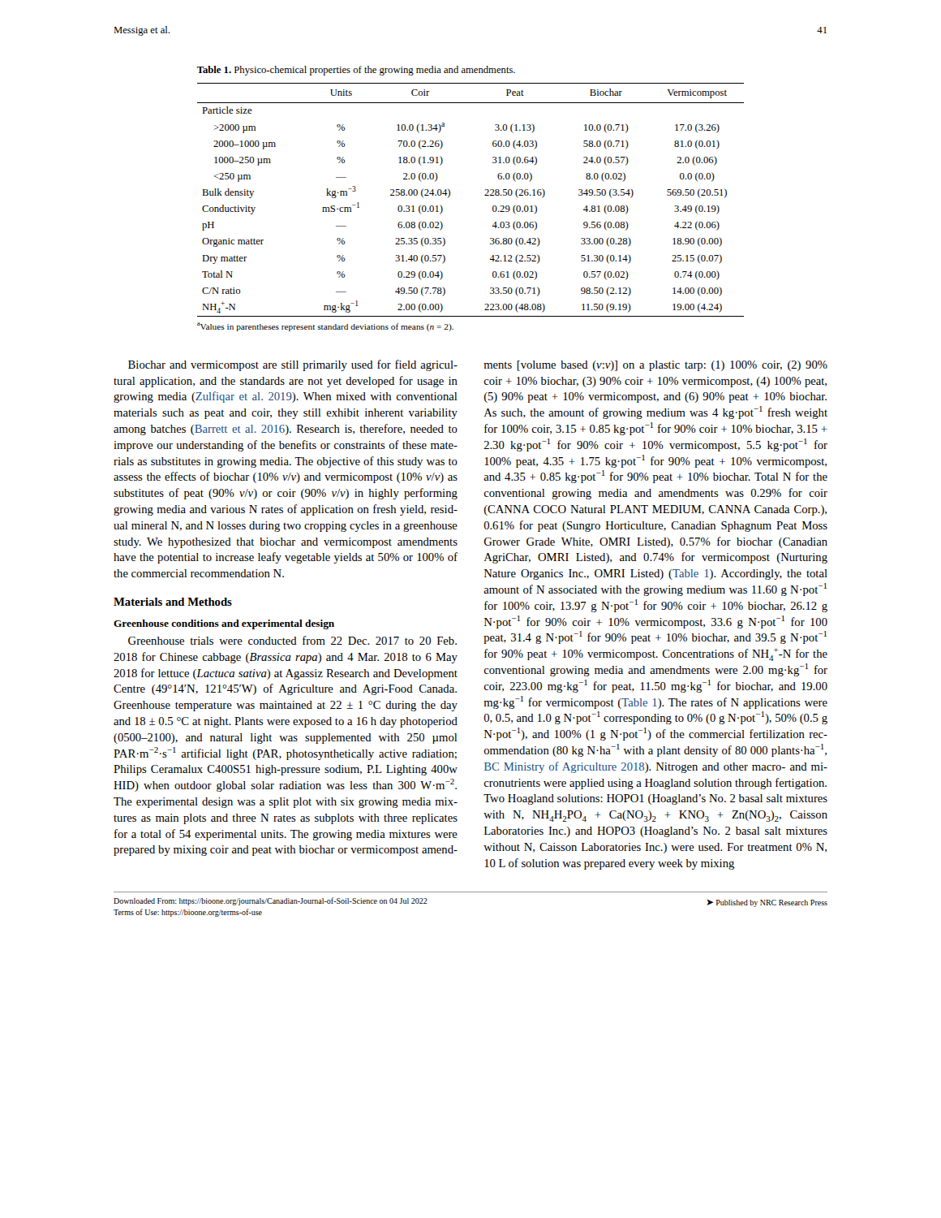Messiga et al. 41
Table 1. Physico-chemical properties of the growing media and amendments.
| | Units | Coir | Peat | Biochar | Vermicompost |
| --- | --- | --- | --- | --- | --- |
| Particle size | | | | | |
| >2000 µm | % | 10.0 (1.34) a | 3.0 (1.13) | 10.0 (0.71) | 17.0 (3.26) |
| 2000–1000 µm | % | 70.0 (2.26) | 60.0 (4.03) | 58.0 (0.71) | 81.0 (0.01) |
| 1000–250 µm | % | 18.0 (1.91) | 31.0 (0.64) | 24.0 (0.57) | 2.0 (0.06) |
| <250 µm | — | 2.0 (0.0) | 6.0 (0.0) | 8.0 (0.02) | 0.0 (0.0) |
| Bulk density | kg·m −3 | 258.00 (24.04) | 228.50 (26.16) | 349.50 (3.54) | 569.50 (20.51) |
| Conductivity | mS·cm −1 | 0.31 (0.01) | 0.29 (0.01) | 4.81 (0.08) | 3.49 (0.19) |
| pH | — | 6.08 (0.02) | 4.03 (0.06) | 9.56 (0.08) | 4.22 (0.06) |
| Organic matter | % | 25.35 (0.35) | 36.80 (0.42) | 33.00 (0.28) | 18.90 (0.00) |
| Dry matter | % | 31.40 (0.57) | 42.12 (2.52) | 51.30 (0.14) | 25.15 (0.07) |
| Total N | % | 0.29 (0.04) | 0.61 (0.02) | 0.57 (0.02) | 0.74 (0.00) |
| C/N ratio | — | 49.50 (7.78) | 33.50 (0.71) | 98.50 (2.12) | 14.00 (0.00) |
| NH 4 + -N | mg·kg −1 | 2.00 (0.00) | 223.00 (48.08) | 11.50 (9.19) | 19.00 (4.24) |
aValues in parentheses represent standard deviations of means (n = 2).
Biochar and vermicompost are still primarily used for field agricultural application, and the standards are not yet developed for usage in growing media (Zulfiqar et al. 2019). When mixed with conventional materials such as peat and coir, they still exhibit inherent variability among batches (Barrett et al. 2016). Research is, therefore, needed to improve our understanding of the benefits or constraints of these materials as substitutes in growing media. The objective of this study was to assess the effects of biochar (10% v/v) and vermicompost (10% v/v) as substitutes of peat (90% v/v) or coir (90% v/v) in highly performing growing media and various N rates of application on fresh yield, residual mineral N, and N losses during two cropping cycles in a greenhouse study. We hypothesized that biochar and vermicompost amendments have the potential to increase leafy vegetable yields at 50% or 100% of the commercial recommendation N.
Materials and Methods
Greenhouse conditions and experimental design
Greenhouse trials were conducted from 22 Dec. 2017 to 20 Feb. 2018 for Chinese cabbage (Brassica rapa) and 4 Mar. 2018 to 6 May 2018 for lettuce (Lactuca sativa) at Agassiz Research and Development Centre (49°14′N, 121°45′W) of Agriculture and Agri-Food Canada. Greenhouse temperature was maintained at 22 ± 1 °C during the day and 18 ± 0.5 °C at night. Plants were exposed to a 16 h day photoperiod (0500–2100), and natural light was supplemented with 250 µmol PAR·m−2·s−1 artificial light (PAR, photosynthetically active radiation; Philips Ceramalux C400S51 high-pressure sodium, P.L Lighting 400w HID) when outdoor global solar radiation was less than 300 W·m−2. The experimental design was a split plot with six growing media mixtures as main plots and three N rates as subplots with three replicates for a total of 54 experimental units. The growing media mixtures were prepared by mixing coir and peat with biochar or vermicompost amendments [volume based (v:v)] on a plastic tarp: (1) 100% coir, (2) 90% coir + 10% biochar, (3) 90% coir + 10% vermicompost, (4) 100% peat, (5) 90% peat + 10% vermicompost, and (6) 90% peat + 10% biochar. As such, the amount of growing medium was 4 kg·pot−1 fresh weight for 100% coir, 3.15 + 0.85 kg·pot−1 for 90% coir + 10% biochar, 3.15 + 2.30 kg·pot−1 for 90% coir + 10% vermicompost, 5.5 kg·pot−1 for 100% peat, 4.35 + 1.75 kg·pot−1 for 90% peat + 10% vermicompost, and 4.35 + 0.85 kg·pot−1 for 90% peat + 10% biochar. Total N for the conventional growing media and amendments was 0.29% for coir (CANNA COCO Natural PLANT MEDIUM, CANNA Canada Corp.), 0.61% for peat (Sungro Horticulture, Canadian Sphagnum Peat Moss Grower Grade White, OMRI Listed), 0.57% for biochar (Canadian AgriChar, OMRI Listed), and 0.74% for vermicompost (Nurturing Nature Organics Inc., OMRI Listed) (Table 1). Accordingly, the total amount of N associated with the growing medium was 11.60 g N·pot−1 for 100% coir, 13.97 g N·pot−1 for 90% coir + 10% biochar, 26.12 g N·pot−1 for 90% coir + 10% vermicompost, 33.6 g N·pot−1 for 100 peat, 31.4 g N·pot−1 for 90% peat + 10% biochar, and 39.5 g N·pot−1 for 90% peat + 10% vermicompost. Concentrations of NH4+-N for the conventional growing media and amendments were 2.00 mg·kg−1 for coir, 223.00 mg·kg−1 for peat, 11.50 mg·kg−1 for biochar, and 19.00 mg·kg−1 for vermicompost (Table 1). The rates of N applications were 0, 0.5, and 1.0 g N·pot−1 corresponding to 0% (0 g N·pot−1), 50% (0.5 g N·pot−1), and 100% (1 g N·pot−1) of the commercial fertilization recommendation (80 kg N·ha−1 with a plant density of 80 000 plants·ha−1, BC Ministry of Agriculture 2018). Nitrogen and other macro- and micronutrients were applied using a Hoagland solution through fertigation. Two Hoagland solutions: HOPO1 (Hoagland’s No. 2 basal salt mixtures with N, NH4H2PO4 + Ca(NO3)2 + KNO3 + Zn(NO3)2, Caisson Laboratories Inc.) and HOPO3 (Hoagland’s No. 2 basal salt mixtures without N, Caisson Laboratories Inc.) were used. For treatment 0% N, 10 L of solution was prepared every week by mixing
Downloaded From: https://bioone.org/journals/Canadian-Journal-of-Soil-Science on 04 Jul 2022
Terms of Use: https://bioone.org/terms-of-use
➤ Published by NRC Research Press